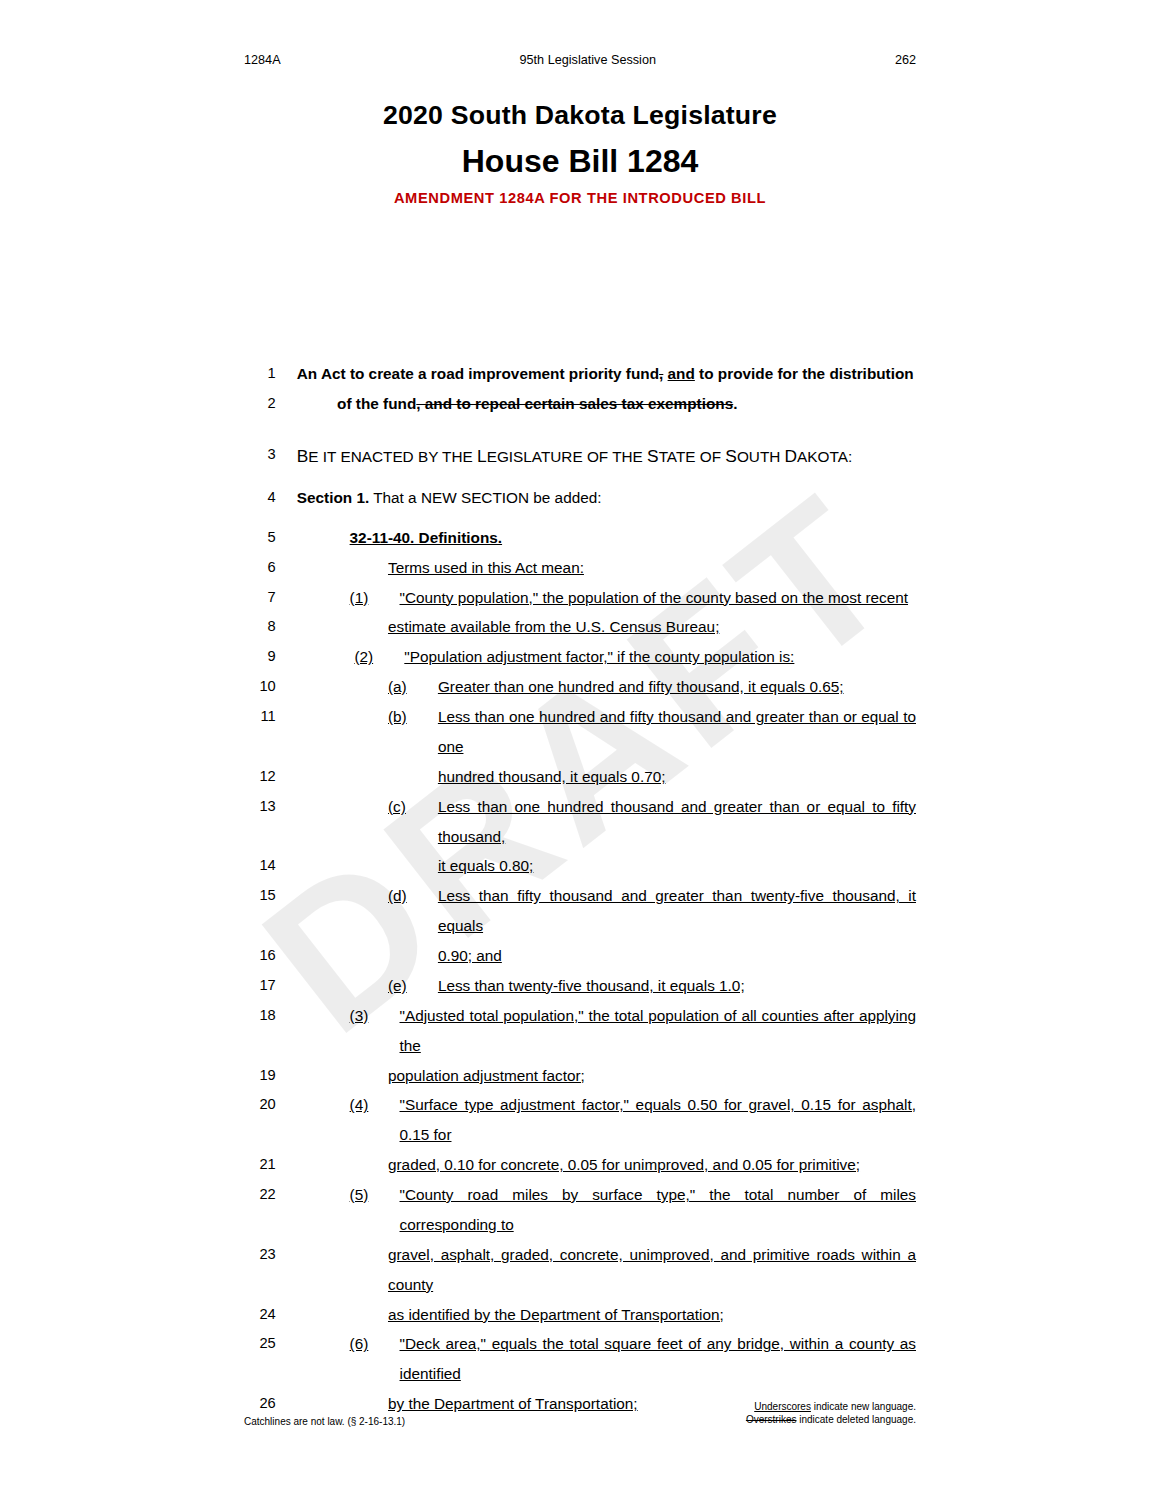DRAFT
1284A
95th Legislative Session
262
2020 South Dakota Legislature
House Bill 1284
AMENDMENT 1284A FOR THE INTRODUCED BILL
1
An Act to create a road improvement priority fund, and to provide for the distribution
2
of the fund, and to repeal certain sales tax exemptions.
3
BE IT ENACTED BY THE LEGISLATURE OF THE STATE OF SOUTH DAKOTA:
4
Section 1. That a NEW SECTION be added:
5
32-11-40. Definitions.
6
Terms used in this Act mean:
7
(1)
"County population," the population of the county based on the most recent
8
estimate available from the U.S. Census Bureau;
9
(2)
"Population adjustment factor," if the county population is:
10
(a)
Greater than one hundred and fifty thousand, it equals 0.65;
11
(b)
Less than one hundred and fifty thousand and greater than or equal to one
12
hundred thousand, it equals 0.70;
13
(c)
Less than one hundred thousand and greater than or equal to fifty thousand,
14
it equals 0.80;
15
(d)
Less than fifty thousand and greater than twenty-five thousand, it equals
16
0.90; and
17
(e)
Less than twenty-five thousand, it equals 1.0;
18
(3)
"Adjusted total population," the total population of all counties after applying the
19
population adjustment factor;
20
(4)
"Surface type adjustment factor," equals 0.50 for gravel, 0.15 for asphalt, 0.15 for
21
graded, 0.10 for concrete, 0.05 for unimproved, and 0.05 for primitive;
22
(5)
"County road miles by surface type," the total number of miles corresponding to
23
gravel, asphalt, graded, concrete, unimproved, and primitive roads within a county
24
as identified by the Department of Transportation;
25
(6)
"Deck area," equals the total square feet of any bridge, within a county as identified
26
by the Department of Transportation;
Catchlines are not law. (§ 2-16-13.1)
Underscores indicate new language.
Overstrikes indicate deleted language.